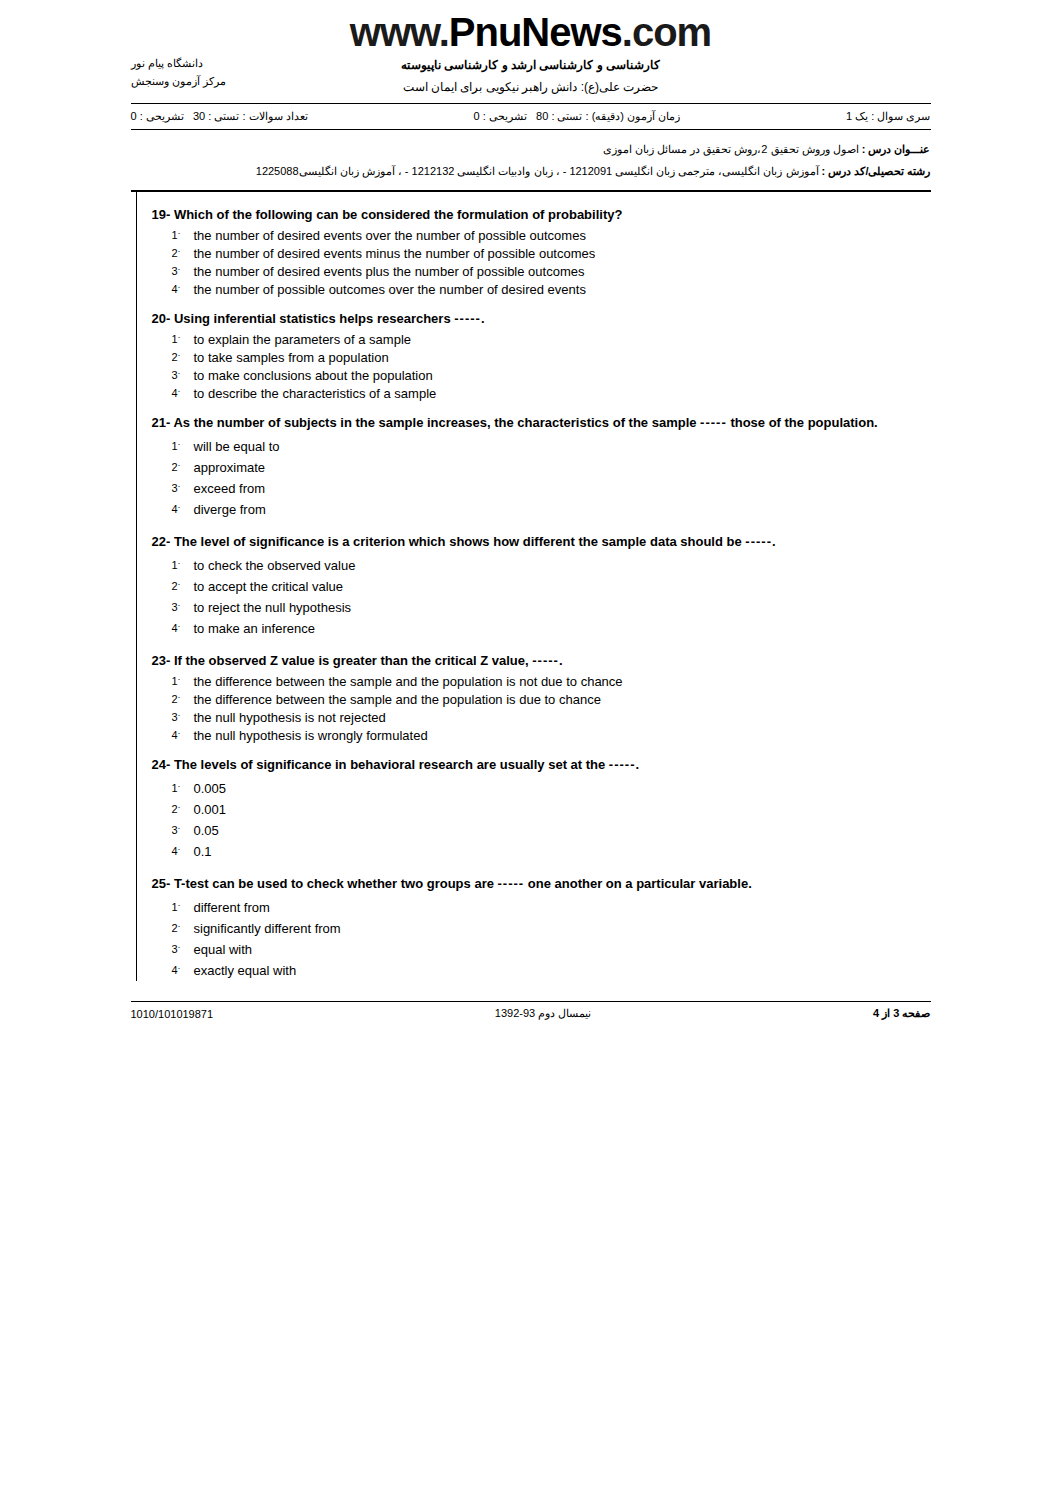www.PnuNews.com
کارشناسی و کارشناسی ارشد و کارشناسی ناپیوسته
حضرت علی(ع): دانش راهبر نیکویی برای ایمان است
دانشگاه پیام نور
مرکز آزمون وسنجش
سری سوال : یک 1
زمان آزمون (دقیقه) : تستی : 80 تشریحی : 0
تعداد سوالات : تستی : 30 تشریحی : 0
عنـــوان درس : اصول وروش تحقیق 2،روش تحقیق در مسائل زبان اموزی
رشته تحصیلی/کد درس : آموزش زبان انگلیسی، مترجمی زبان انگلیسی 1212091 - ، زبان وادبیات انگلیسی 1212132 - ، آموزش زبان انگلیسی1225088
19- Which of the following can be considered the formulation of probability?
1. the number of desired events over the number of possible outcomes
2. the number of desired events minus the number of possible outcomes
3. the number of desired events plus the number of possible outcomes
4. the number of possible outcomes over the number of desired events
20- Using inferential statistics helps researchers -----.
1. to explain the parameters of a sample
2. to take samples from a population
3. to make conclusions about the population
4. to describe the characteristics of a sample
21- As the number of subjects in the sample increases, the characteristics of the sample ----- those of the population.
1. will be equal to
2. approximate
3. exceed from
4. diverge from
22- The level of significance is a criterion which shows how different the sample data should be -----.
1. to check the observed value
2. to accept the critical value
3. to reject the null hypothesis
4. to make an inference
23- If the observed Z value is greater than the critical Z value, -----.
1. the difference between the sample and the population is not due to chance
2. the difference between the sample and the population is due to chance
3. the null hypothesis is not rejected
4. the null hypothesis is wrongly formulated
24- The levels of significance in behavioral research are usually set at the -----.
1. 0.005
2. 0.001
3. 0.05
4. 0.1
25- T-test can be used to check whether two groups are ----- one another on a particular variable.
1. different from
2. significantly different from
3. equal with
4. exactly equal with
صفحه 3 از 4
نیمسال دوم 93-1392
1010/101019871